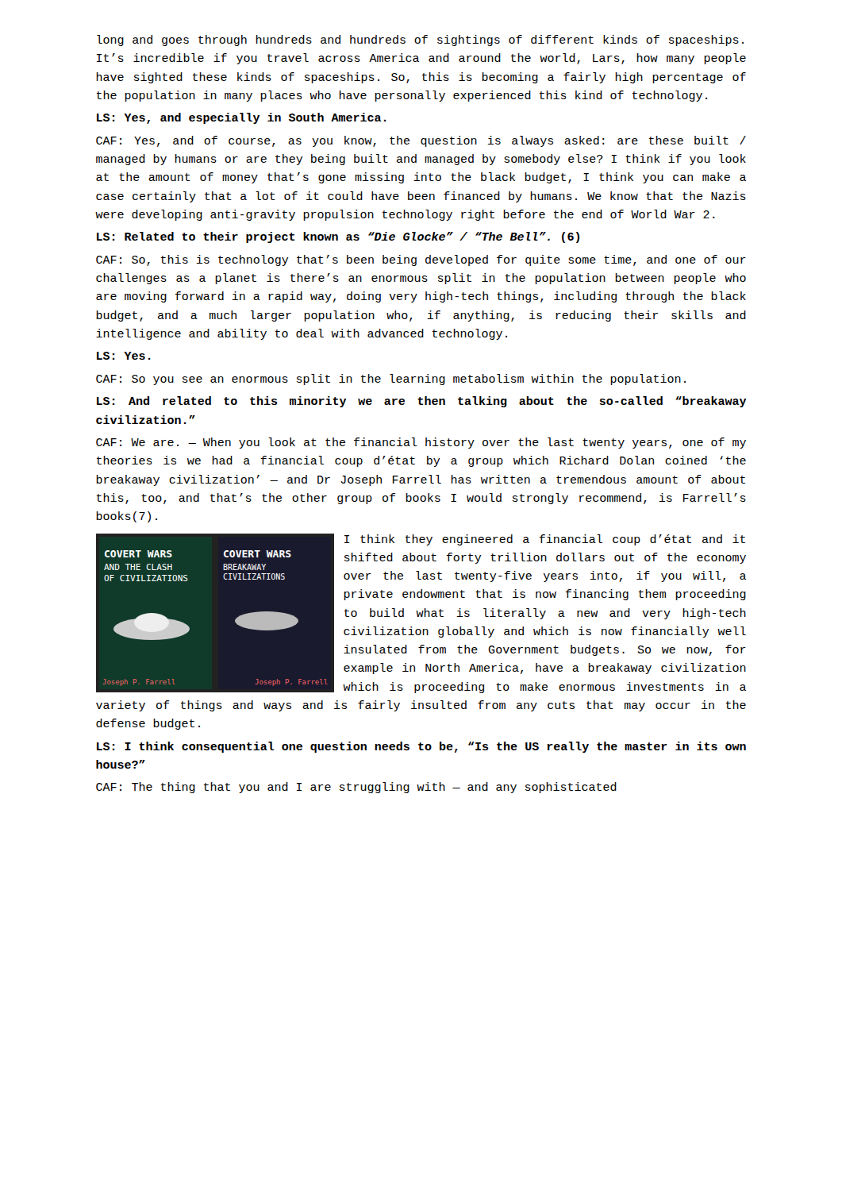long and goes through hundreds and hundreds of sightings of different kinds of spaceships. It’s incredible if you travel across America and around the world, Lars, how many people have sighted these kinds of spaceships. So, this is becoming a fairly high percentage of the population in many places who have personally experienced this kind of technology.
LS: Yes, and especially in South America.
CAF: Yes, and of course, as you know, the question is always asked: are these built / managed by humans or are they being built and managed by somebody else? I think if you look at the amount of money that’s gone missing into the black budget, I think you can make a case certainly that a lot of it could have been financed by humans. We know that the Nazis were developing anti-gravity propulsion technology right before the end of World War 2.
LS: Related to their project known as “Die Glocke” / “The Bell”. (6)
CAF: So, this is technology that’s been being developed for quite some time, and one of our challenges as a planet is there’s an enormous split in the population between people who are moving forward in a rapid way, doing very high-tech things, including through the black budget, and a much larger population who, if anything, is reducing their skills and intelligence and ability to deal with advanced technology.
LS: Yes.
CAF: So you see an enormous split in the learning metabolism within the population.
LS: And related to this minority we are then talking about the so-called “breakaway civilization.”
CAF: We are. — When you look at the financial history over the last twenty years, one of my theories is we had a financial coup d’état by a group which Richard Dolan coined ‘the breakaway civilization’ — and Dr Joseph Farrell has written a tremendous amount of about this, too, and that’s the other group of books I would strongly recommend, is Farrell’s books(7).
I think they engineered a financial coup d’état and it shifted about forty trillion dollars out of the economy over the last twenty-five years into, if you will, a private endowment that is now financing them proceeding to build what is literally a new and very high-tech civilization globally and which is now financially well insulated from the Government budgets. So we now, for example in North America, have a breakaway civilization which is proceeding to make enormous investments in a variety of things and ways and is fairly insulted from any cuts that may occur in the defense budget.
LS: I think consequential one question needs to be, “Is the US really the master in its own house?”
CAF: The thing that you and I are struggling with — and any sophisticated